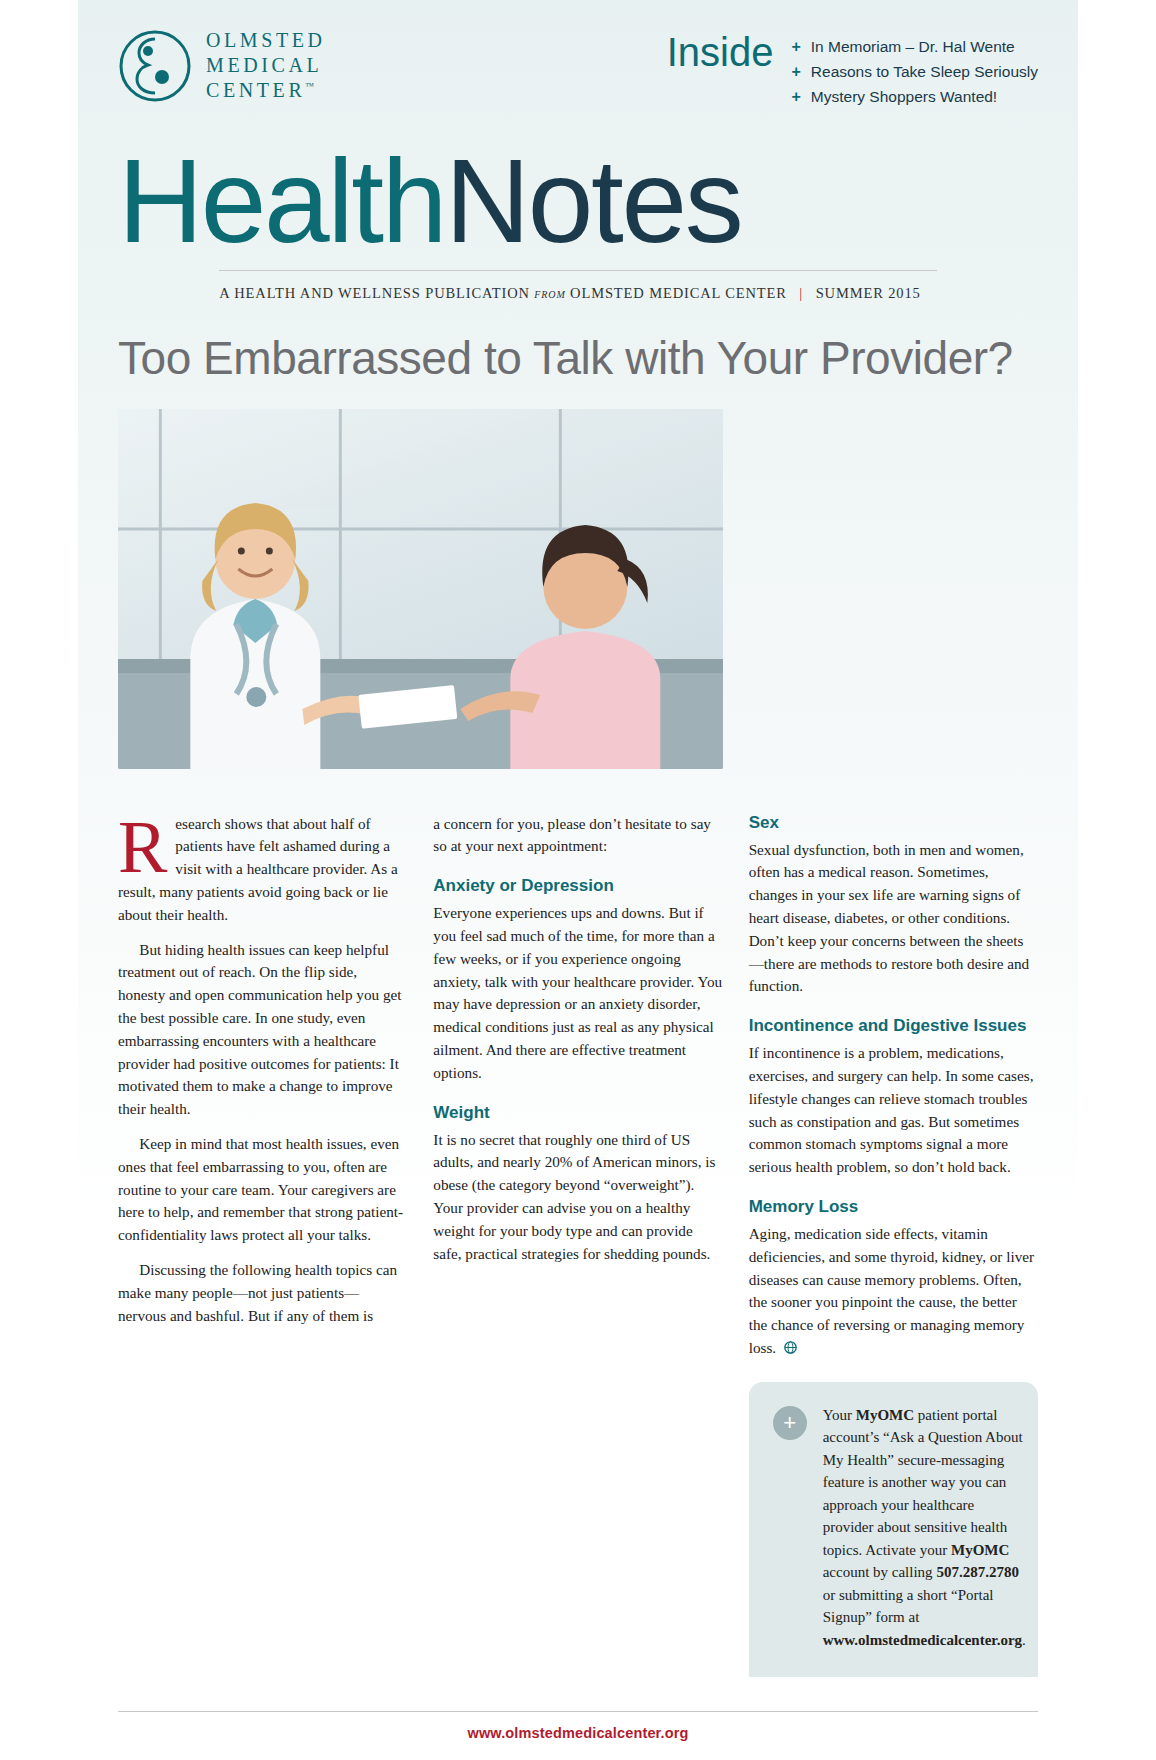Olmsted
Medical
Center™
Inside
+In Memoriam – Dr. Hal Wente
+Reasons to Take Sleep Seriously
+Mystery Shoppers Wanted!
Health Notes
A Health and Wellness Publication from Olmsted Medical Center | Summer 2015
Too Embarrassed to Talk with Your Provider?
Research shows that about half of patients have felt ashamed during a visit with a healthcare provider. As a result, many patients avoid going back or lie about their health.
But hiding health issues can keep helpful treatment out of reach. On the flip side, honesty and open communication help you get the best possible care. In one study, even embarrassing encounters with a healthcare provider had positive outcomes for patients: It motivated them to make a change to improve their health.
Keep in mind that most health issues, even ones that feel embarrassing to you, often are routine to your care team. Your caregivers are here to help, and remember that strong patient-confidentiality laws protect all your talks.
Discussing the following health topics can make many people—not just patients—nervous and bashful. But if any of them is
a concern for you, please don’t hesitate to say so at your next appointment:
Anxiety or Depression
Everyone experiences ups and downs. But if you feel sad much of the time, for more than a few weeks, or if you experience ongoing anxiety, talk with your healthcare provider. You may have depression or an anxiety disorder, medical conditions just as real as any physical ailment. And there are effective treatment options.
Weight
It is no secret that roughly one third of US adults, and nearly 20% of American minors, is obese (the category beyond “overweight”). Your provider can advise you on a healthy weight for your body type and can provide safe, practical strategies for shedding pounds.
Sex
Sexual dysfunction, both in men and women, often has a medical reason. Sometimes, changes in your sex life are warning signs of heart disease, diabetes, or other conditions. Don’t keep your concerns between the sheets—there are methods to restore both desire and function.
Incontinence and Digestive Issues
If incontinence is a problem, medications, exercises, and surgery can help. In some cases, lifestyle changes can relieve stomach troubles such as constipation and gas. But sometimes common stomach symptoms signal a more serious health problem, so don’t hold back.
Memory Loss
Aging, medication side effects, vitamin deficiencies, and some thyroid, kidney, or liver diseases can cause memory problems. Often, the sooner you pinpoint the cause, the better the chance of reversing or managing memory loss.
+
Your MyOMC patient portal account’s “Ask a Question About My Health” secure-messaging feature is another way you can approach your healthcare provider about sensitive health topics. Activate your MyOMC account by calling 507.287.2780 or submitting a short “Portal Signup” form at www.olmstedmedicalcenter.org.
www.olmstedmedicalcenter.org